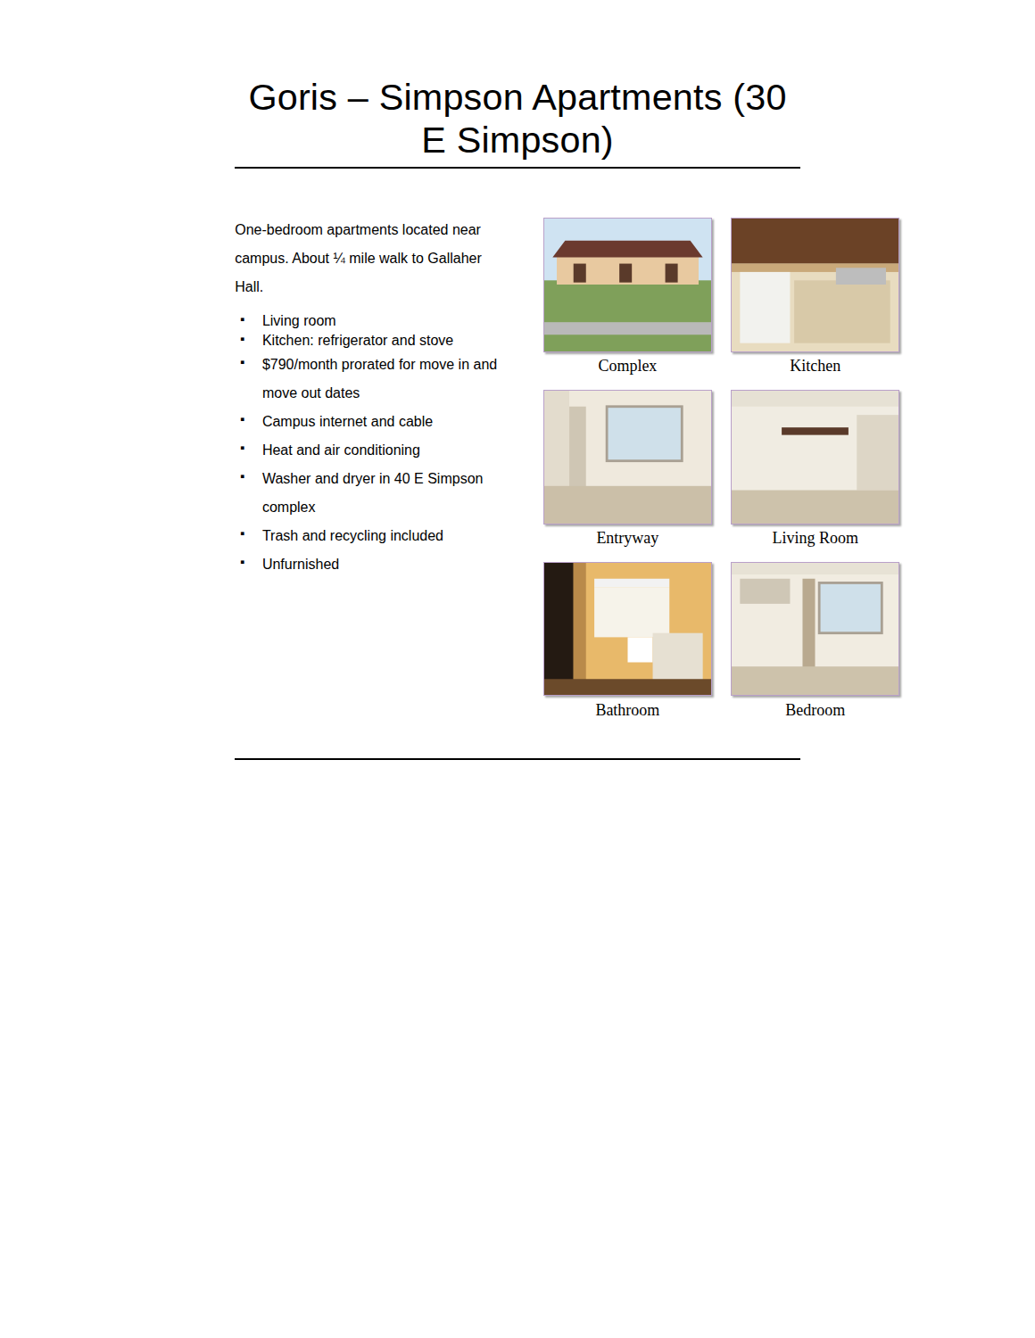Goris – Simpson Apartments (30 E Simpson)
One-bedroom apartments located near campus. About ¼ mile walk to Gallaher Hall.
Living room
Kitchen: refrigerator and stove
$790/month prorated for move in and move out dates
Campus internet and cable
Heat and air conditioning
Washer and dryer in 40 E Simpson complex
Trash and recycling included
Unfurnished
Complex
Kitchen
Entryway
Living Room
Bathroom
Bedroom